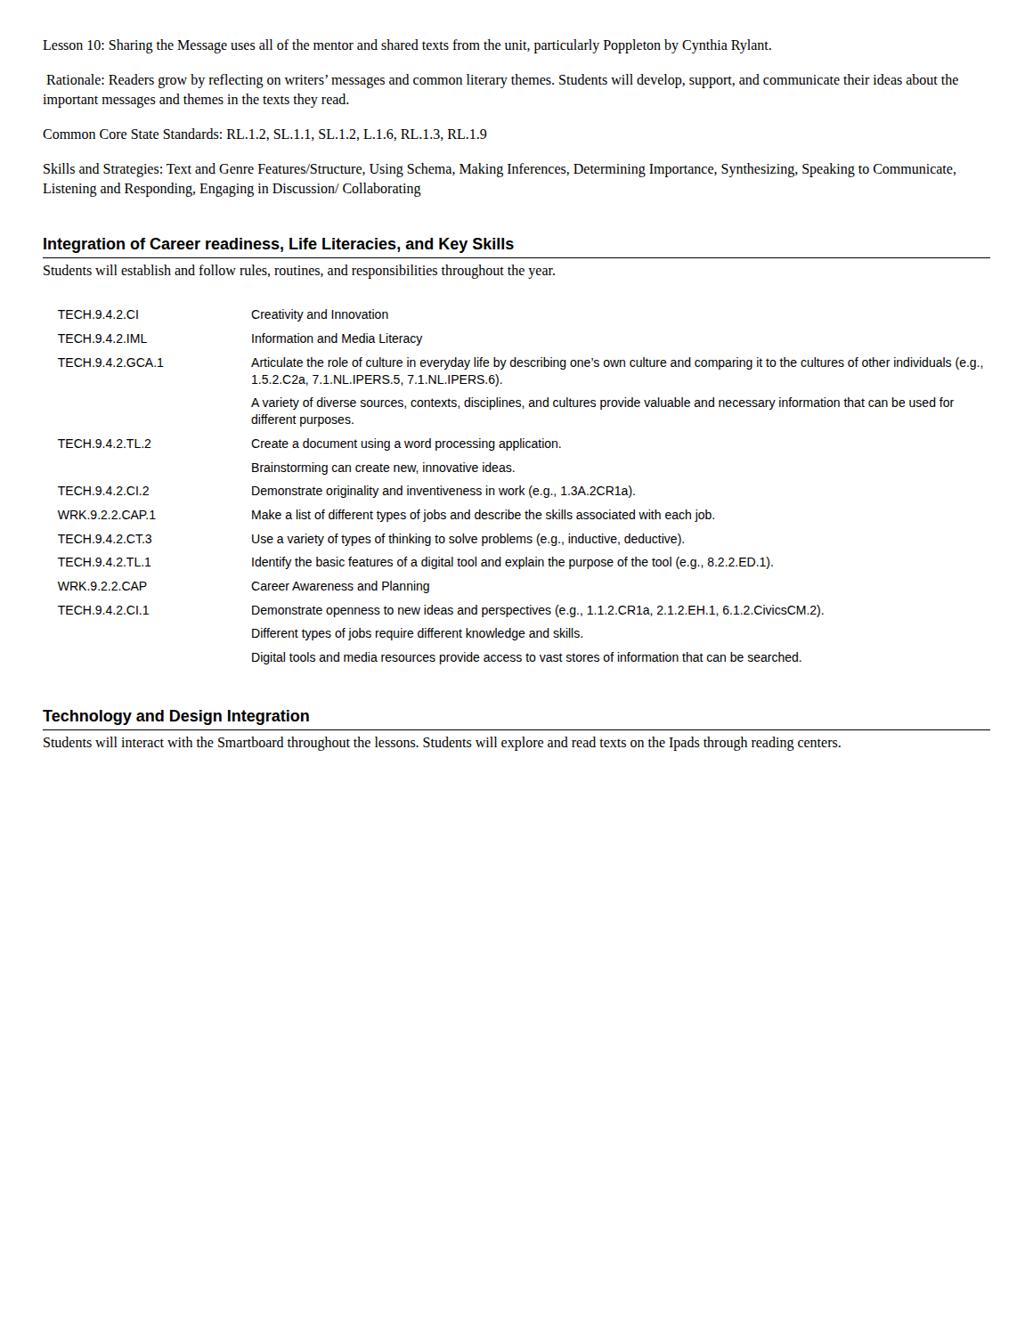Lesson 10: Sharing the Message uses all of the mentor and shared texts from the unit, particularly Poppleton by Cynthia Rylant.
Rationale: Readers grow by reflecting on writers’ messages and common literary themes. Students will develop, support, and communicate their ideas about the important messages and themes in the texts they read.
Common Core State Standards: RL.1.2, SL.1.1, SL.1.2, L.1.6, RL.1.3, RL.1.9
Skills and Strategies: Text and Genre Features/Structure, Using Schema, Making Inferences, Determining Importance, Synthesizing, Speaking to Communicate, Listening and Responding, Engaging in Discussion/ Collaborating
Integration of Career readiness, Life Literacies, and Key Skills
Students will establish and follow rules, routines, and responsibilities throughout the year.
| TECH.9.4.2.CI | Creativity and Innovation |
| TECH.9.4.2.IML | Information and Media Literacy |
| TECH.9.4.2.GCA.1 | Articulate the role of culture in everyday life by describing one’s own culture and comparing it to the cultures of other individuals (e.g., 1.5.2.C2a, 7.1.NL.IPERS.5, 7.1.NL.IPERS.6). |
| | A variety of diverse sources, contexts, disciplines, and cultures provide valuable and necessary information that can be used for different purposes. |
| TECH.9.4.2.TL.2 | Create a document using a word processing application. |
| | Brainstorming can create new, innovative ideas. |
| TECH.9.4.2.CI.2 | Demonstrate originality and inventiveness in work (e.g., 1.3A.2CR1a). |
| WRK.9.2.2.CAP.1 | Make a list of different types of jobs and describe the skills associated with each job. |
| TECH.9.4.2.CT.3 | Use a variety of types of thinking to solve problems (e.g., inductive, deductive). |
| TECH.9.4.2.TL.1 | Identify the basic features of a digital tool and explain the purpose of the tool (e.g., 8.2.2.ED.1). |
| WRK.9.2.2.CAP | Career Awareness and Planning |
| TECH.9.4.2.CI.1 | Demonstrate openness to new ideas and perspectives (e.g., 1.1.2.CR1a, 2.1.2.EH.1, 6.1.2.CivicsCM.2). |
| | Different types of jobs require different knowledge and skills. |
| | Digital tools and media resources provide access to vast stores of information that can be searched. |
Technology and Design Integration
Students will interact with the Smartboard throughout the lessons. Students will explore and read texts on the Ipads through reading centers.